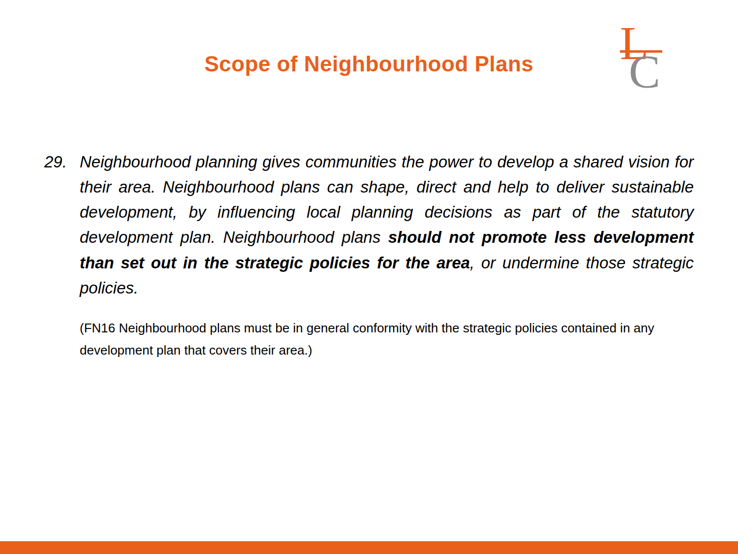L C
Scope of Neighbourhood Plans
29. Neighbourhood planning gives communities the power to develop a shared vision for their area. Neighbourhood plans can shape, direct and help to deliver sustainable development, by influencing local planning decisions as part of the statutory development plan. Neighbourhood plans should not promote less development than set out in the strategic policies for the area, or undermine those strategic policies.
(FN16 Neighbourhood plans must be in general conformity with the strategic policies contained in any development plan that covers their area.)